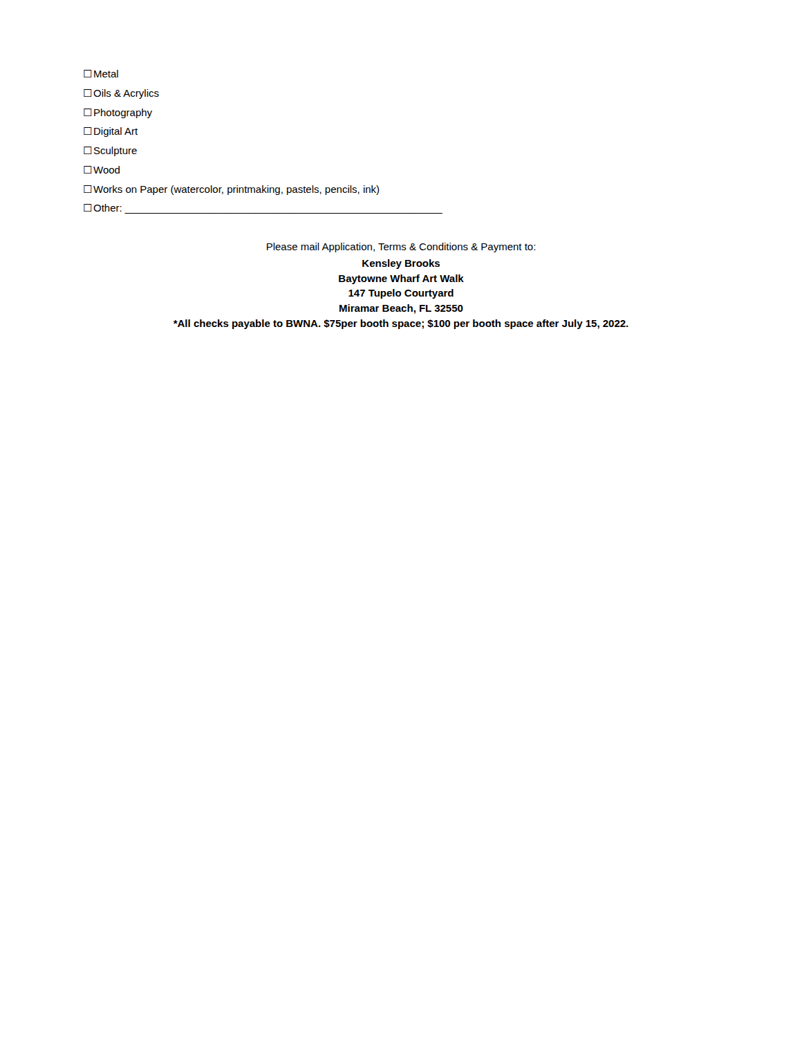Metal
Oils & Acrylics
Photography
Digital Art
Sculpture
Wood
Works on Paper (watercolor, printmaking, pastels, pencils, ink)
Other: _______________________________________________________
Please mail Application, Terms & Conditions & Payment to:
Kensley Brooks
Baytowne Wharf Art Walk
147 Tupelo Courtyard
Miramar Beach, FL 32550
*All checks payable to BWNA. $75per booth space; $100 per booth space after July 15, 2022.